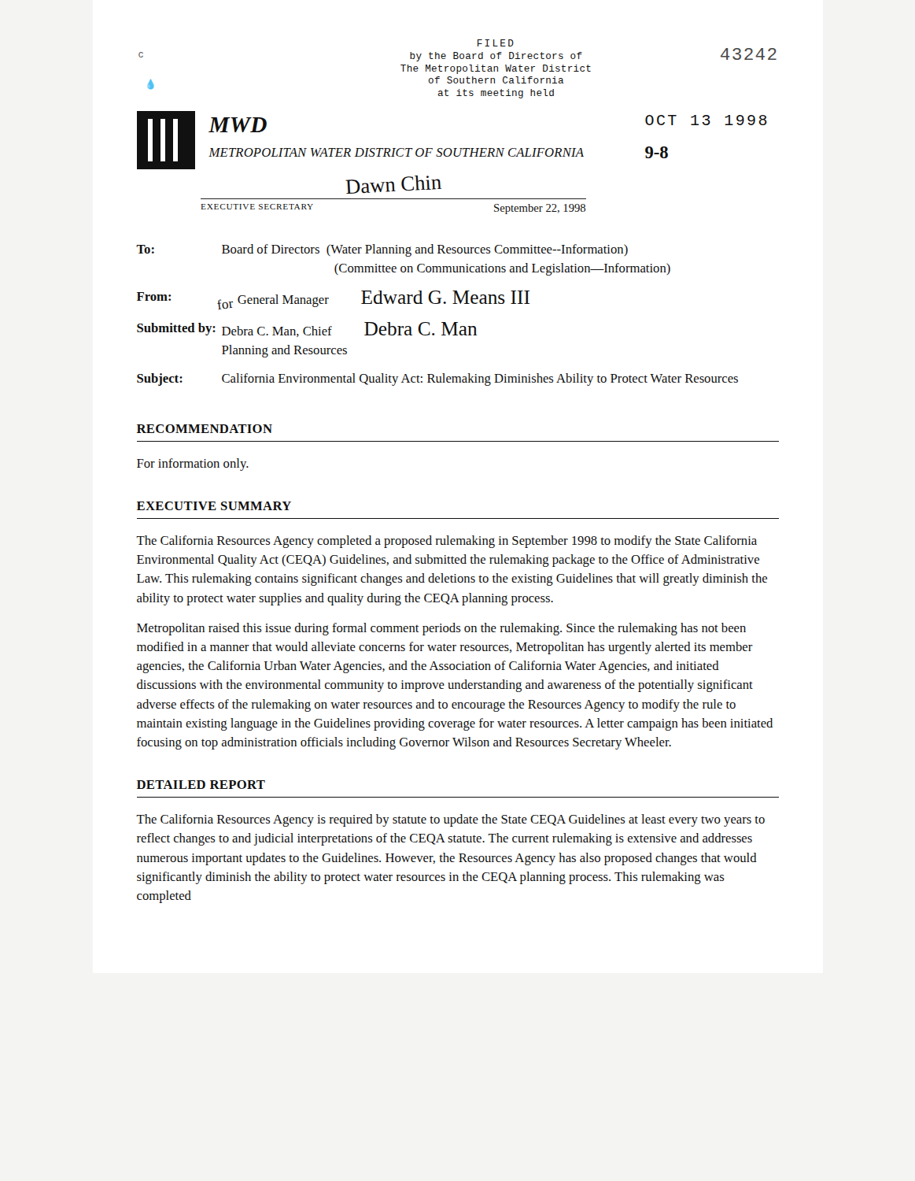c 💧
43242
FILED
by the Board of Directors of
The Metropolitan Water District
of Southern California
at its meeting held
MWD
METROPOLITAN WATER DISTRICT OF SOUTHERN CALIFORNIA
OCT 13 1998
9-8
Dawn Chin
EXECUTIVE SECRETARY September 22, 1998
| To: | Board of Directors (Water Planning and Resources Committee--Information) (Committee on Communications and Legislation—Information) |
| From: | for General Manager Edward G. Means III |
| Submitted by: | Debra C. Man, Chief Debra C. Man Planning and Resources |
| Subject: | California Environmental Quality Act: Rulemaking Diminishes Ability to Protect Water Resources |
RECOMMENDATION
For information only.
EXECUTIVE SUMMARY
The California Resources Agency completed a proposed rulemaking in September 1998 to modify the State California Environmental Quality Act (CEQA) Guidelines, and submitted the rulemaking package to the Office of Administrative Law. This rulemaking contains significant changes and deletions to the existing Guidelines that will greatly diminish the ability to protect water supplies and quality during the CEQA planning process.
Metropolitan raised this issue during formal comment periods on the rulemaking. Since the rulemaking has not been modified in a manner that would alleviate concerns for water resources, Metropolitan has urgently alerted its member agencies, the California Urban Water Agencies, and the Association of California Water Agencies, and initiated discussions with the environmental community to improve understanding and awareness of the potentially significant adverse effects of the rulemaking on water resources and to encourage the Resources Agency to modify the rule to maintain existing language in the Guidelines providing coverage for water resources. A letter campaign has been initiated focusing on top administration officials including Governor Wilson and Resources Secretary Wheeler.
DETAILED REPORT
The California Resources Agency is required by statute to update the State CEQA Guidelines at least every two years to reflect changes to and judicial interpretations of the CEQA statute. The current rulemaking is extensive and addresses numerous important updates to the Guidelines. However, the Resources Agency has also proposed changes that would significantly diminish the ability to protect water resources in the CEQA planning process. This rulemaking was completed